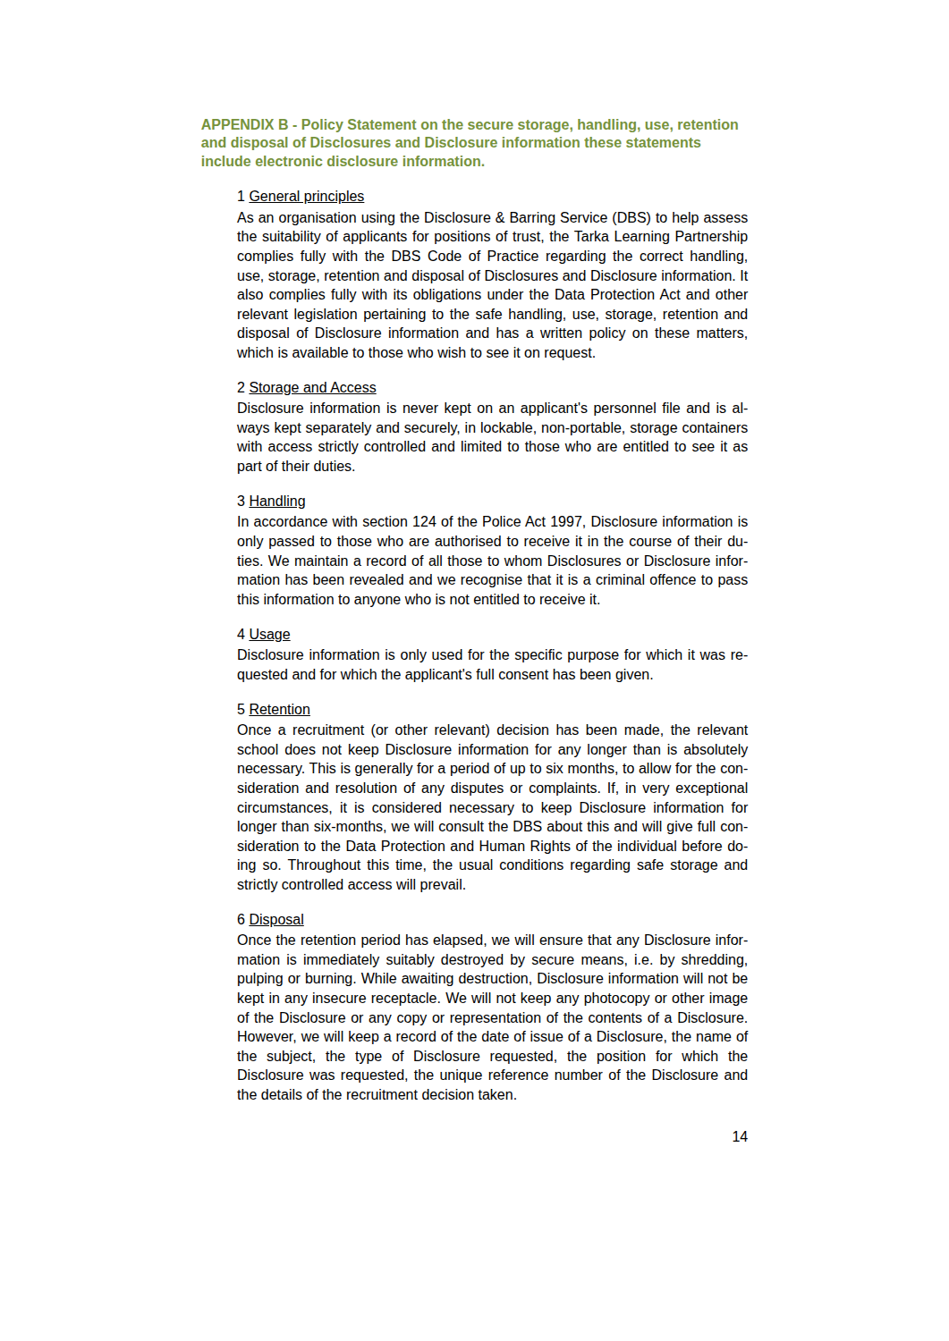APPENDIX B - Policy Statement on the secure storage, handling, use, retention and disposal of Disclosures and Disclosure information these statements include electronic disclosure information.
1 General principles
As an organisation using the Disclosure & Barring Service (DBS) to help assess the suitability of applicants for positions of trust, the Tarka Learning Partnership complies fully with the DBS Code of Practice regarding the correct handling, use, storage, retention and disposal of Disclosures and Disclosure information. It also complies fully with its obligations under the Data Protection Act and other relevant legislation pertaining to the safe handling, use, storage, retention and disposal of Disclosure information and has a written policy on these matters, which is available to those who wish to see it on request.
2 Storage and Access
Disclosure information is never kept on an applicant's personnel file and is always kept separately and securely, in lockable, non-portable, storage containers with access strictly controlled and limited to those who are entitled to see it as part of their duties.
3 Handling
In accordance with section 124 of the Police Act 1997, Disclosure information is only passed to those who are authorised to receive it in the course of their duties. We maintain a record of all those to whom Disclosures or Disclosure information has been revealed and we recognise that it is a criminal offence to pass this information to anyone who is not entitled to receive it.
4 Usage
Disclosure information is only used for the specific purpose for which it was requested and for which the applicant's full consent has been given.
5 Retention
Once a recruitment (or other relevant) decision has been made, the relevant school does not keep Disclosure information for any longer than is absolutely necessary. This is generally for a period of up to six months, to allow for the consideration and resolution of any disputes or complaints. If, in very exceptional circumstances, it is considered necessary to keep Disclosure information for longer than six-months, we will consult the DBS about this and will give full consideration to the Data Protection and Human Rights of the individual before doing so. Throughout this time, the usual conditions regarding safe storage and strictly controlled access will prevail.
6 Disposal
Once the retention period has elapsed, we will ensure that any Disclosure information is immediately suitably destroyed by secure means, i.e. by shredding, pulping or burning. While awaiting destruction, Disclosure information will not be kept in any insecure receptacle. We will not keep any photocopy or other image of the Disclosure or any copy or representation of the contents of a Disclosure. However, we will keep a record of the date of issue of a Disclosure, the name of the subject, the type of Disclosure requested, the position for which the Disclosure was requested, the unique reference number of the Disclosure and the details of the recruitment decision taken.
14